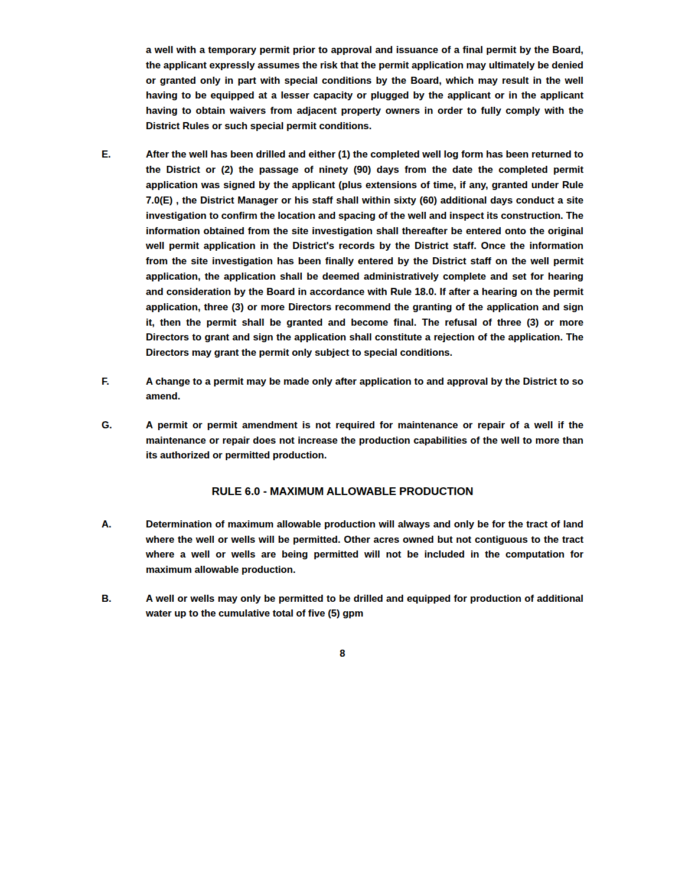a well with a temporary permit prior to approval and issuance of a final permit by the Board, the applicant expressly assumes the risk that the permit application may ultimately be denied or granted only in part with special conditions by the Board, which may result in the well having to be equipped at a lesser capacity or plugged by the applicant or in the applicant having to obtain waivers from adjacent property owners in order to fully comply with the District Rules or such special permit conditions.
E.
After the well has been drilled and either (1) the completed well log form has been returned to the District or (2) the passage of ninety (90) days from the date the completed permit application was signed by the applicant (plus extensions of time, if any, granted under Rule 7.0(E) , the District Manager or his staff shall within sixty (60) additional days conduct a site investigation to confirm the location and spacing of the well and inspect its construction. The information obtained from the site investigation shall thereafter be entered onto the original well permit application in the District's records by the District staff. Once the information from the site investigation has been finally entered by the District staff on the well permit application, the application shall be deemed administratively complete and set for hearing and consideration by the Board in accordance with Rule 18.0. If after a hearing on the permit application, three (3) or more Directors recommend the granting of the application and sign it, then the permit shall be granted and become final. The refusal of three (3) or more Directors to grant and sign the application shall constitute a rejection of the application. The Directors may grant the permit only subject to special conditions.
F.
A change to a permit may be made only after application to and approval by the District to so amend.
G.
A permit or permit amendment is not required for maintenance or repair of a well if the maintenance or repair does not increase the production capabilities of the well to more than its authorized or permitted production.
RULE 6.0 - MAXIMUM ALLOWABLE PRODUCTION
A.
Determination of maximum allowable production will always and only be for the tract of land where the well or wells will be permitted. Other acres owned but not contiguous to the tract where a well or wells are being permitted will not be included in the computation for maximum allowable production.
B.
A well or wells may only be permitted to be drilled and equipped for production of additional water up to the cumulative total of five (5) gpm
8